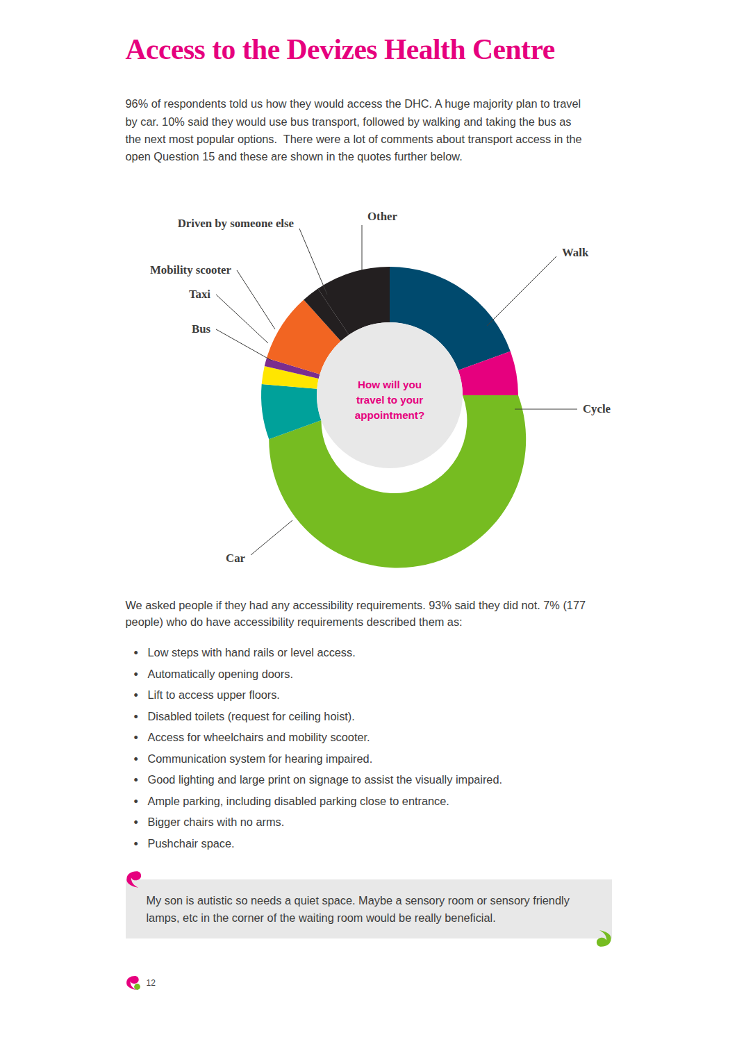Access to the Devizes Health Centre
96% of respondents told us how they would access the DHC. A huge majority plan to travel by car. 10% said they would use bus transport, followed by walking and taking the bus as the next most popular options. There were a lot of comments about transport access in the open Question 15 and these are shown in the quotes further below.
How will you travel to your appointment? Walk Cycle Car Bus Taxi Mobility scooter Driven by someone else Other
We asked people if they had any accessibility requirements. 93% said they did not. 7% (177 people) who do have accessibility requirements described them as:
Low steps with hand rails or level access.
Automatically opening doors.
Lift to access upper floors.
Disabled toilets (request for ceiling hoist).
Access for wheelchairs and mobility scooter.
Communication system for hearing impaired.
Good lighting and large print on signage to assist the visually impaired.
Ample parking, including disabled parking close to entrance.
Bigger chairs with no arms.
Pushchair space.
My son is autistic so needs a quiet space. Maybe a sensory room or sensory friendly lamps, etc in the corner of the waiting room would be really beneficial.
12